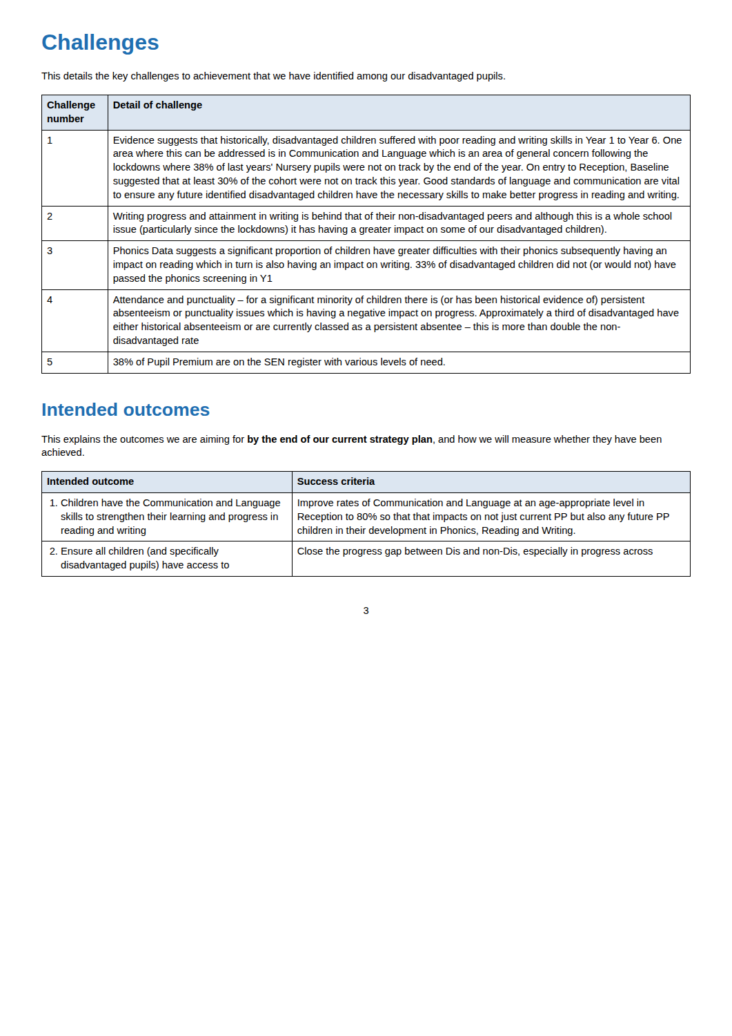Challenges
This details the key challenges to achievement that we have identified among our disadvantaged pupils.
| Challenge number | Detail of challenge |
| --- | --- |
| 1 | Evidence suggests that historically, disadvantaged children suffered with poor reading and writing skills in Year 1 to Year 6. One area where this can be addressed is in Communication and Language which is an area of general concern following the lockdowns where 38% of last years' Nursery pupils were not on track by the end of the year. On entry to Reception, Baseline suggested that at least 30% of the cohort were not on track this year. Good standards of language and communication are vital to ensure any future identified disadvantaged children have the necessary skills to make better progress in reading and writing. |
| 2 | Writing progress and attainment in writing is behind that of their non-disadvantaged peers and although this is a whole school issue (particularly since the lockdowns) it has having a greater impact on some of our disadvantaged children). |
| 3 | Phonics Data suggests a significant proportion of children have greater difficulties with their phonics subsequently having an impact on reading which in turn is also having an impact on writing. 33% of disadvantaged children did not (or would not) have passed the phonics screening in Y1 |
| 4 | Attendance and punctuality – for a significant minority of children there is (or has been historical evidence of) persistent absenteeism or punctuality issues which is having a negative impact on progress. Approximately a third of disadvantaged have either historical absenteeism or are currently classed as a persistent absentee – this is more than double the non-disadvantaged rate |
| 5 | 38% of Pupil Premium are on the SEN register with various levels of need. |
Intended outcomes
This explains the outcomes we are aiming for by the end of our current strategy plan, and how we will measure whether they have been achieved.
| Intended outcome | Success criteria |
| --- | --- |
| Children have the Communication and Language skills to strengthen their learning and progress in reading and writing | Improve rates of Communication and Language at an age-appropriate level in Reception to 80% so that that impacts on not just current PP but also any future PP children in their development in Phonics, Reading and Writing. |
| Ensure all children (and specifically disadvantaged pupils) have access to | Close the progress gap between Dis and non-Dis, especially in progress across |
3